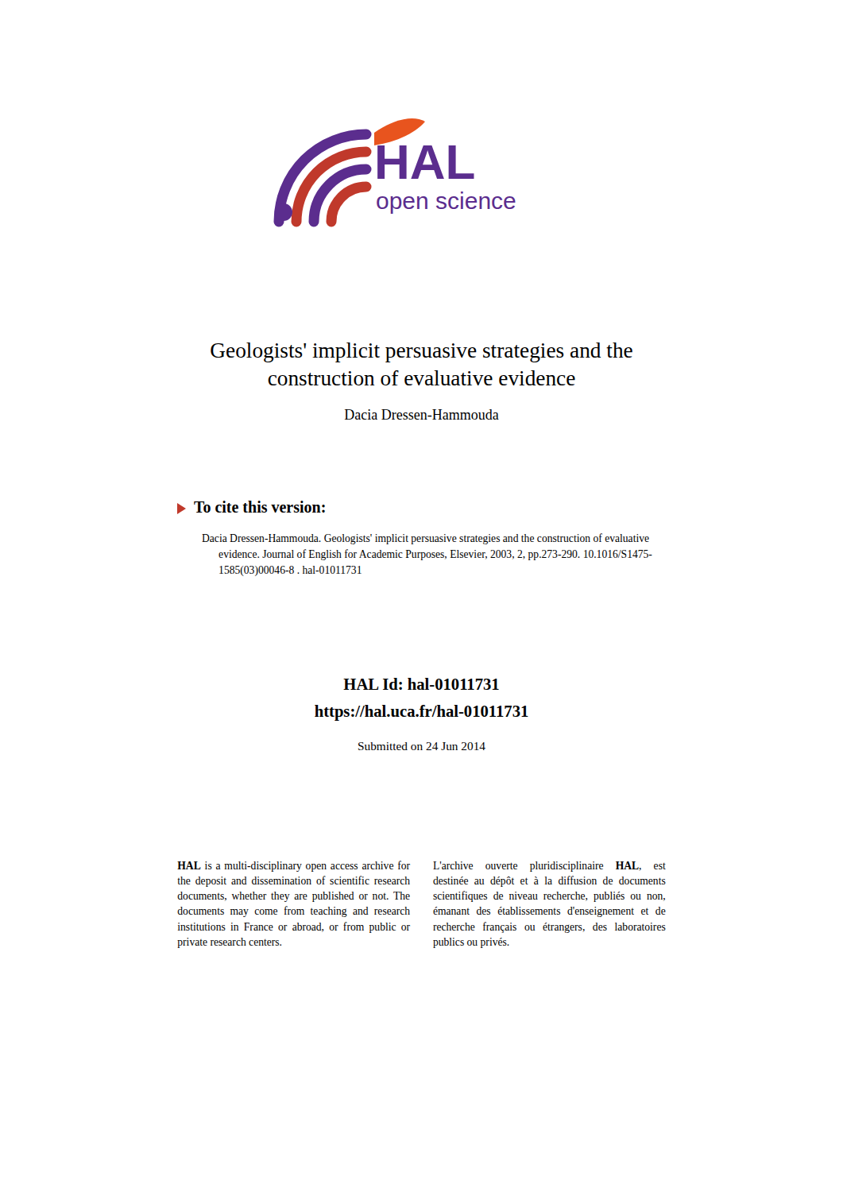HAL open science
Geologists' implicit persuasive strategies and the
construction of evaluative evidence
Dacia Dressen-Hammouda
To cite this version:
Dacia Dressen-Hammouda. Geologists' implicit persuasive strategies and the construction of evaluative evidence. Journal of English for Academic Purposes, Elsevier, 2003, 2, pp.273-290. 10.1016/S1475-1585(03)00046-8 . hal-01011731
HAL Id: hal-01011731
https://hal.uca.fr/hal-01011731
Submitted on 24 Jun 2014
HAL is a multi-disciplinary open access archive for the deposit and dissemination of scientific research documents, whether they are published or not. The documents may come from teaching and research institutions in France or abroad, or from public or private research centers.
L'archive ouverte pluridisciplinaire HAL, est destinée au dépôt et à la diffusion de documents scientifiques de niveau recherche, publiés ou non, émanant des établissements d'enseignement et de recherche français ou étrangers, des laboratoires publics ou privés.